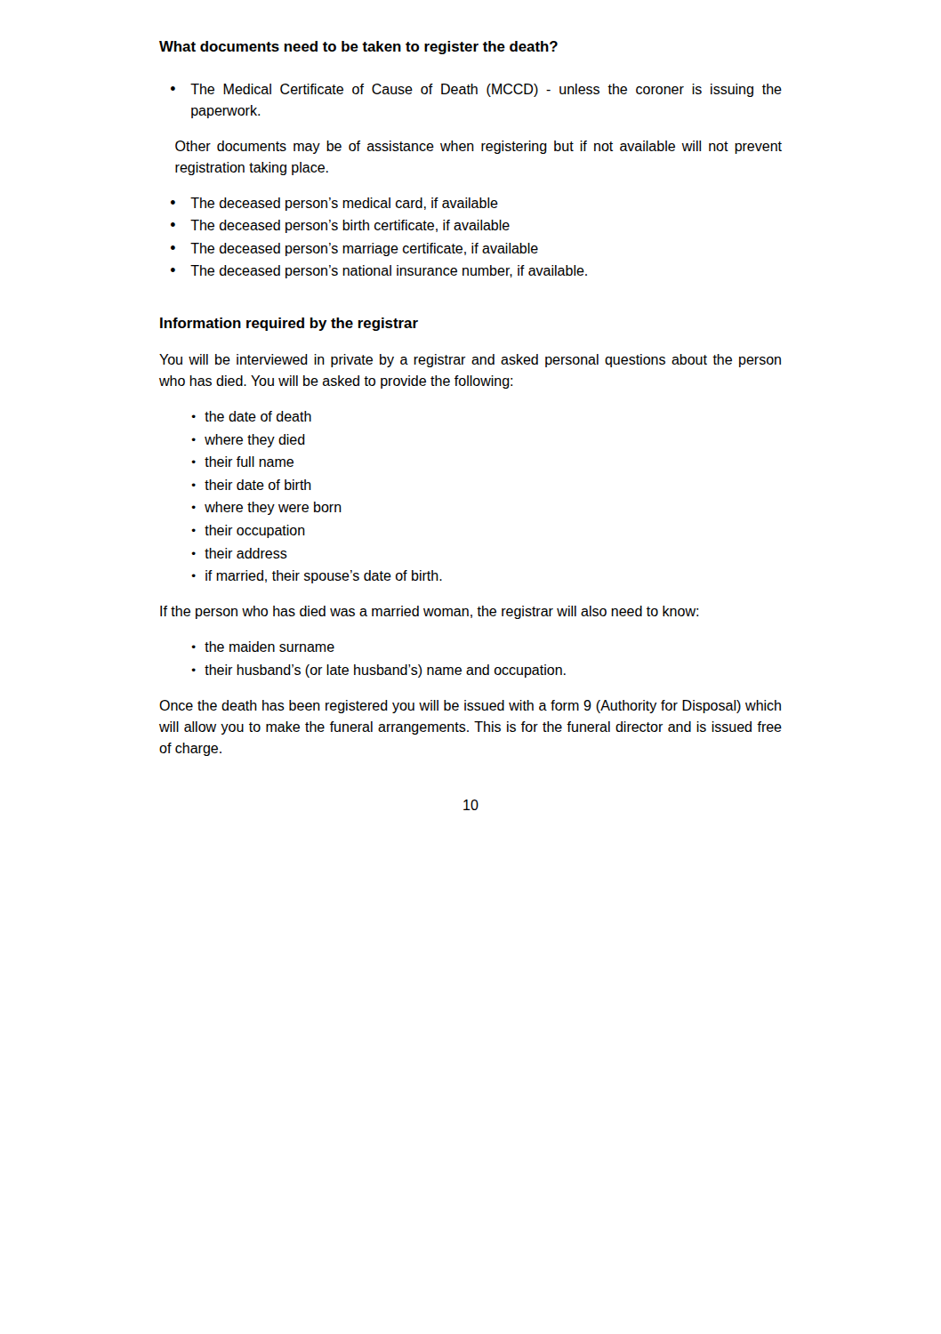What documents need to be taken to register the death?
The Medical Certificate of Cause of Death (MCCD) - unless the coroner is issuing the paperwork.
Other documents may be of assistance when registering but if not available will not prevent registration taking place.
The deceased person’s medical card, if available
The deceased person’s birth certificate, if available
The deceased person’s marriage certificate, if available
The deceased person’s national insurance number, if available.
Information required by the registrar
You will be interviewed in private by a registrar and asked personal questions about the person who has died. You will be asked to provide the following:
the date of death
where they died
their full name
their date of birth
where they were born
their occupation
their address
if married, their spouse’s date of birth.
If the person who has died was a married woman, the registrar will also need to know:
the maiden surname
their husband’s (or late husband’s) name and occupation.
Once the death has been registered you will be issued with a form 9 (Authority for Disposal) which will allow you to make the funeral arrangements. This is for the funeral director and is issued free of charge.
10